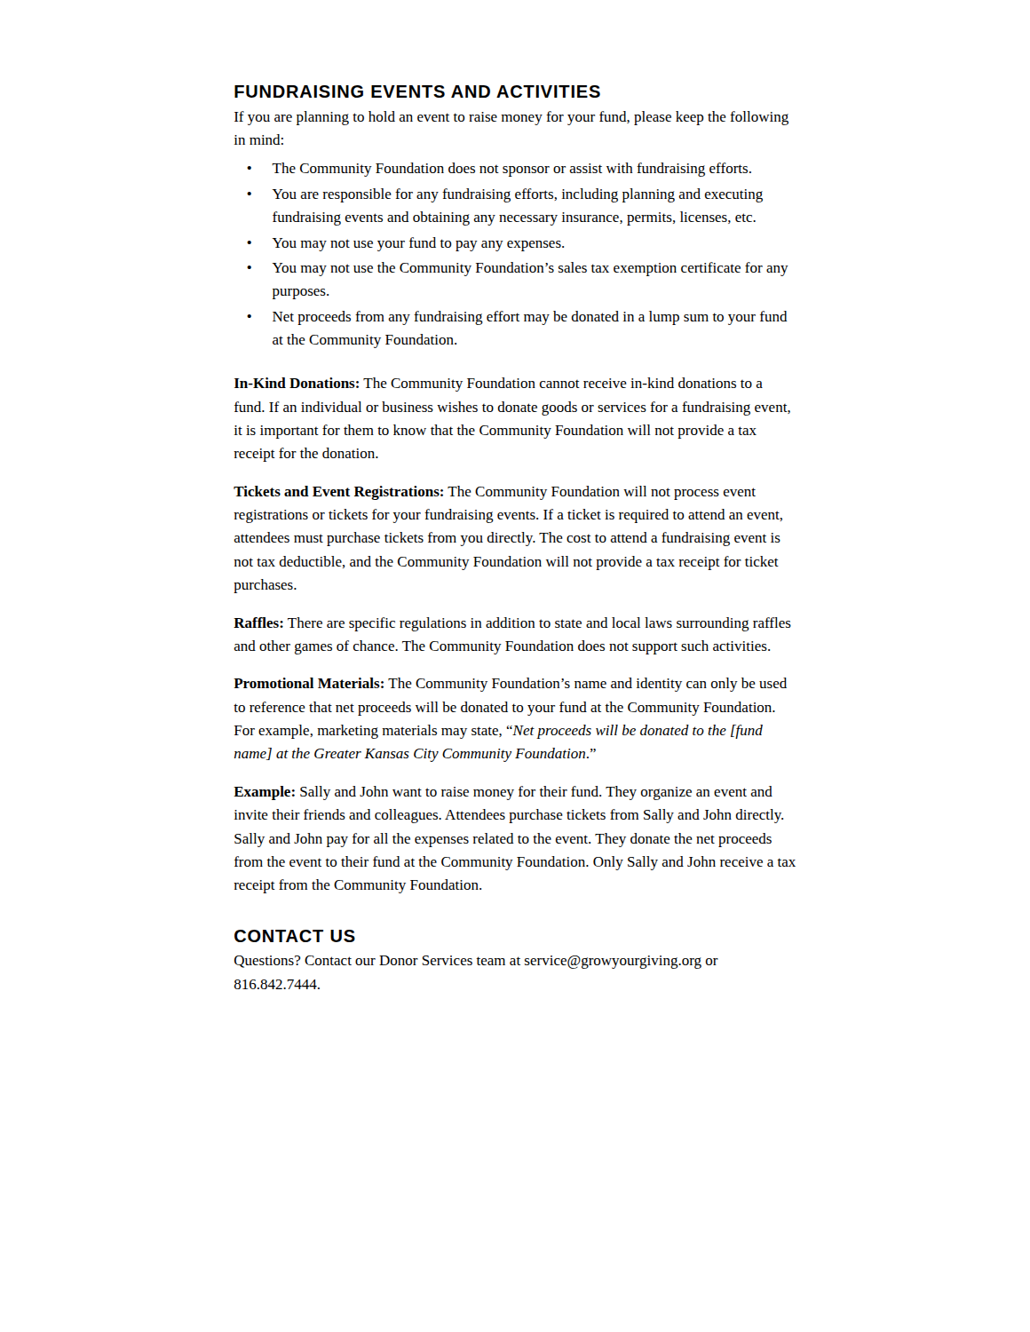FUNDRAISING EVENTS AND ACTIVITIES
If you are planning to hold an event to raise money for your fund, please keep the following in mind:
The Community Foundation does not sponsor or assist with fundraising efforts.
You are responsible for any fundraising efforts, including planning and executing fundraising events and obtaining any necessary insurance, permits, licenses, etc.
You may not use your fund to pay any expenses.
You may not use the Community Foundation’s sales tax exemption certificate for any purposes.
Net proceeds from any fundraising effort may be donated in a lump sum to your fund at the Community Foundation.
In-Kind Donations: The Community Foundation cannot receive in-kind donations to a fund. If an individual or business wishes to donate goods or services for a fundraising event, it is important for them to know that the Community Foundation will not provide a tax receipt for the donation.
Tickets and Event Registrations: The Community Foundation will not process event registrations or tickets for your fundraising events. If a ticket is required to attend an event, attendees must purchase tickets from you directly. The cost to attend a fundraising event is not tax deductible, and the Community Foundation will not provide a tax receipt for ticket purchases.
Raffles: There are specific regulations in addition to state and local laws surrounding raffles and other games of chance. The Community Foundation does not support such activities.
Promotional Materials: The Community Foundation’s name and identity can only be used to reference that net proceeds will be donated to your fund at the Community Foundation. For example, marketing materials may state, “Net proceeds will be donated to the [fund name] at the Greater Kansas City Community Foundation.”
Example: Sally and John want to raise money for their fund. They organize an event and invite their friends and colleagues. Attendees purchase tickets from Sally and John directly. Sally and John pay for all the expenses related to the event. They donate the net proceeds from the event to their fund at the Community Foundation. Only Sally and John receive a tax receipt from the Community Foundation.
CONTACT US
Questions? Contact our Donor Services team at service@growyourgiving.org or 816.842.7444.